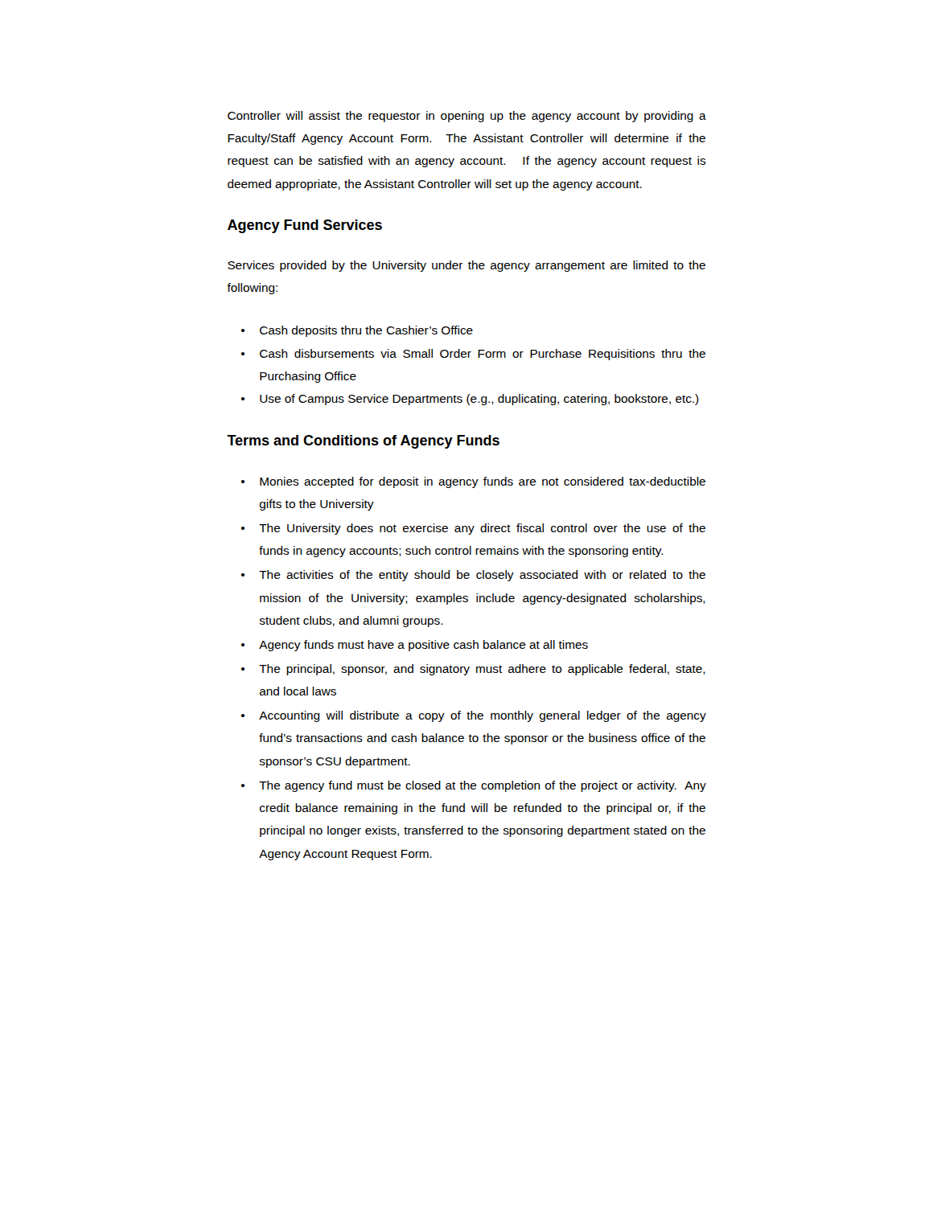Controller will assist the requestor in opening up the agency account by providing a Faculty/Staff Agency Account Form. The Assistant Controller will determine if the request can be satisfied with an agency account. If the agency account request is deemed appropriate, the Assistant Controller will set up the agency account.
Agency Fund Services
Services provided by the University under the agency arrangement are limited to the following:
Cash deposits thru the Cashier’s Office
Cash disbursements via Small Order Form or Purchase Requisitions thru the Purchasing Office
Use of Campus Service Departments (e.g., duplicating, catering, bookstore, etc.)
Terms and Conditions of Agency Funds
Monies accepted for deposit in agency funds are not considered tax-deductible gifts to the University
The University does not exercise any direct fiscal control over the use of the funds in agency accounts; such control remains with the sponsoring entity.
The activities of the entity should be closely associated with or related to the mission of the University; examples include agency-designated scholarships, student clubs, and alumni groups.
Agency funds must have a positive cash balance at all times
The principal, sponsor, and signatory must adhere to applicable federal, state, and local laws
Accounting will distribute a copy of the monthly general ledger of the agency fund’s transactions and cash balance to the sponsor or the business office of the sponsor’s CSU department.
The agency fund must be closed at the completion of the project or activity. Any credit balance remaining in the fund will be refunded to the principal or, if the principal no longer exists, transferred to the sponsoring department stated on the Agency Account Request Form.